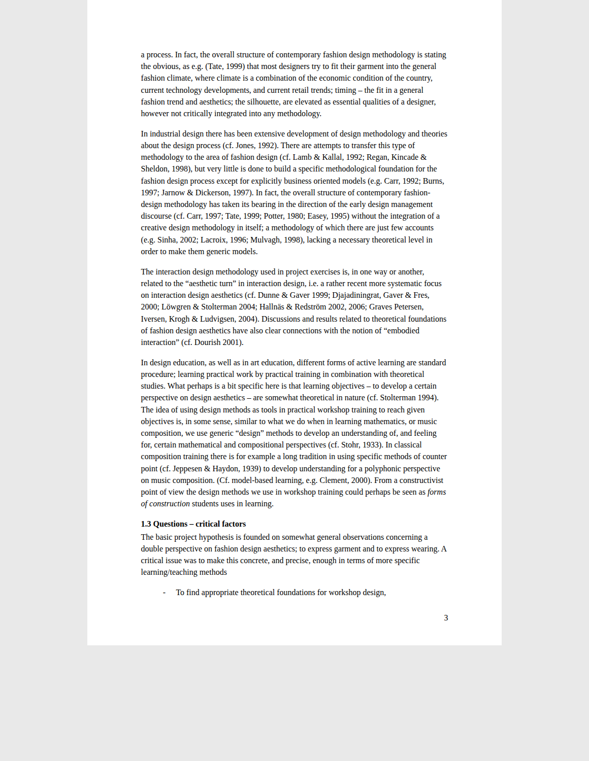a process. In fact, the overall structure of contemporary fashion design methodology is stating the obvious, as e.g. (Tate, 1999) that most designers try to fit their garment into the general fashion climate, where climate is a combination of the economic condition of the country, current technology developments, and current retail trends; timing – the fit in a general fashion trend and aesthetics; the silhouette, are elevated as essential qualities of a designer, however not critically integrated into any methodology.
In industrial design there has been extensive development of design methodology and theories about the design process (cf. Jones, 1992). There are attempts to transfer this type of methodology to the area of fashion design (cf. Lamb & Kallal, 1992; Regan, Kincade & Sheldon, 1998), but very little is done to build a specific methodological foundation for the fashion design process except for explicitly business oriented models (e.g. Carr, 1992; Burns, 1997; Jarnow & Dickerson, 1997). In fact, the overall structure of contemporary fashion-design methodology has taken its bearing in the direction of the early design management discourse (cf. Carr, 1997; Tate, 1999; Potter, 1980; Easey, 1995) without the integration of a creative design methodology in itself; a methodology of which there are just few accounts (e.g. Sinha, 2002; Lacroix, 1996; Mulvagh, 1998), lacking a necessary theoretical level in order to make them generic models.
The interaction design methodology used in project exercises is, in one way or another, related to the “aesthetic turn” in interaction design, i.e. a rather recent more systematic focus on interaction design aesthetics (cf. Dunne & Gaver 1999; Djajadiningrat, Gaver & Fres, 2000; Löwgren & Stolterman 2004; Hallnäs & Redström 2002, 2006; Graves Petersen, Iversen, Krogh & Ludvigsen, 2004). Discussions and results related to theoretical foundations of fashion design aesthetics have also clear connections with the notion of “embodied interaction” (cf. Dourish 2001).
In design education, as well as in art education, different forms of active learning are standard procedure; learning practical work by practical training in combination with theoretical studies. What perhaps is a bit specific here is that learning objectives – to develop a certain perspective on design aesthetics – are somewhat theoretical in nature (cf. Stolterman 1994). The idea of using design methods as tools in practical workshop training to reach given objectives is, in some sense, similar to what we do when in learning mathematics, or music composition, we use generic “design” methods to develop an understanding of, and feeling for, certain mathematical and compositional perspectives (cf. Stohr, 1933). In classical composition training there is for example a long tradition in using specific methods of counter point (cf. Jeppesen & Haydon, 1939) to develop understanding for a polyphonic perspective on music composition. (Cf. model-based learning, e.g. Clement, 2000). From a constructivist point of view the design methods we use in workshop training could perhaps be seen as forms of construction students uses in learning.
1.3 Questions – critical factors
The basic project hypothesis is founded on somewhat general observations concerning a double perspective on fashion design aesthetics; to express garment and to express wearing. A critical issue was to make this concrete, and precise, enough in terms of more specific learning/teaching methods
To find appropriate theoretical foundations for workshop design,
3